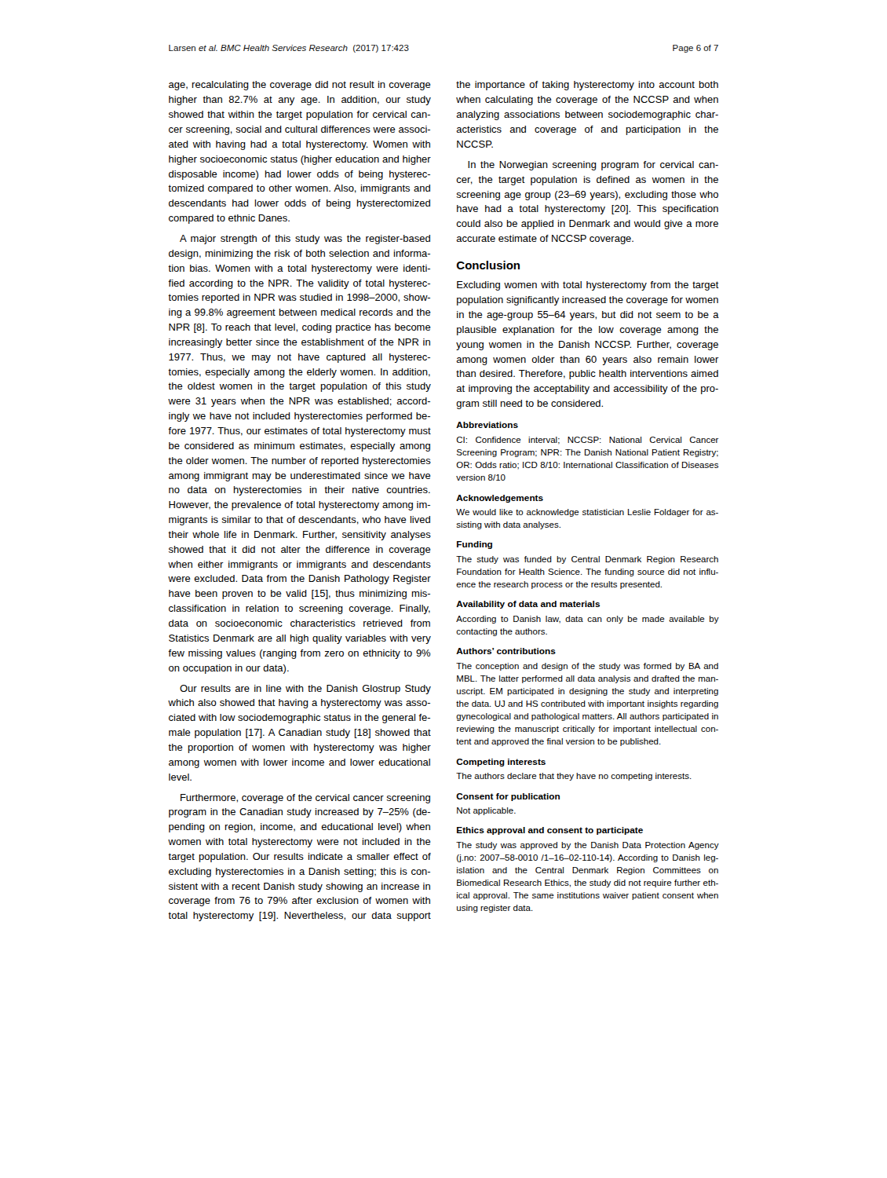Larsen et al. BMC Health Services Research (2017) 17:423
Page 6 of 7
age, recalculating the coverage did not result in coverage higher than 82.7% at any age. In addition, our study showed that within the target population for cervical cancer screening, social and cultural differences were associated with having had a total hysterectomy. Women with higher socioeconomic status (higher education and higher disposable income) had lower odds of being hysterectomized compared to other women. Also, immigrants and descendants had lower odds of being hysterectomized compared to ethnic Danes.
A major strength of this study was the register-based design, minimizing the risk of both selection and information bias. Women with a total hysterectomy were identified according to the NPR. The validity of total hysterectomies reported in NPR was studied in 1998–2000, showing a 99.8% agreement between medical records and the NPR [8]. To reach that level, coding practice has become increasingly better since the establishment of the NPR in 1977. Thus, we may not have captured all hysterectomies, especially among the elderly women. In addition, the oldest women in the target population of this study were 31 years when the NPR was established; accordingly we have not included hysterectomies performed before 1977. Thus, our estimates of total hysterectomy must be considered as minimum estimates, especially among the older women. The number of reported hysterectomies among immigrant may be underestimated since we have no data on hysterectomies in their native countries. However, the prevalence of total hysterectomy among immigrants is similar to that of descendants, who have lived their whole life in Denmark. Further, sensitivity analyses showed that it did not alter the difference in coverage when either immigrants or immigrants and descendants were excluded. Data from the Danish Pathology Register have been proven to be valid [15], thus minimizing misclassification in relation to screening coverage. Finally, data on socioeconomic characteristics retrieved from Statistics Denmark are all high quality variables with very few missing values (ranging from zero on ethnicity to 9% on occupation in our data).
Our results are in line with the Danish Glostrup Study which also showed that having a hysterectomy was associated with low sociodemographic status in the general female population [17]. A Canadian study [18] showed that the proportion of women with hysterectomy was higher among women with lower income and lower educational level.
Furthermore, coverage of the cervical cancer screening program in the Canadian study increased by 7–25% (depending on region, income, and educational level) when women with total hysterectomy were not included in the target population. Our results indicate a smaller effect of excluding hysterectomies in a Danish setting; this is consistent with a recent Danish study showing an increase in coverage from 76 to 79% after exclusion of women with total hysterectomy [19]. Nevertheless, our data support the importance of taking hysterectomy into account both when calculating the coverage of the NCCSP and when analyzing associations between sociodemographic characteristics and coverage of and participation in the NCCSP.
In the Norwegian screening program for cervical cancer, the target population is defined as women in the screening age group (23–69 years), excluding those who have had a total hysterectomy [20]. This specification could also be applied in Denmark and would give a more accurate estimate of NCCSP coverage.
Conclusion
Excluding women with total hysterectomy from the target population significantly increased the coverage for women in the age-group 55–64 years, but did not seem to be a plausible explanation for the low coverage among the young women in the Danish NCCSP. Further, coverage among women older than 60 years also remain lower than desired. Therefore, public health interventions aimed at improving the acceptability and accessibility of the program still need to be considered.
Abbreviations
CI: Confidence interval; NCCSP: National Cervical Cancer Screening Program; NPR: The Danish National Patient Registry; OR: Odds ratio; ICD 8/10: International Classification of Diseases version 8/10
Acknowledgements
We would like to acknowledge statistician Leslie Foldager for assisting with data analyses.
Funding
The study was funded by Central Denmark Region Research Foundation for Health Science. The funding source did not influence the research process or the results presented.
Availability of data and materials
According to Danish law, data can only be made available by contacting the authors.
Authors’ contributions
The conception and design of the study was formed by BA and MBL. The latter performed all data analysis and drafted the manuscript. EM participated in designing the study and interpreting the data. UJ and HS contributed with important insights regarding gynecological and pathological matters. All authors participated in reviewing the manuscript critically for important intellectual content and approved the final version to be published.
Competing interests
The authors declare that they have no competing interests.
Consent for publication
Not applicable.
Ethics approval and consent to participate
The study was approved by the Danish Data Protection Agency (j.no: 2007–58-0010 /1–16–02-110-14). According to Danish legislation and the Central Denmark Region Committees on Biomedical Research Ethics, the study did not require further ethical approval. The same institutions waiver patient consent when using register data.